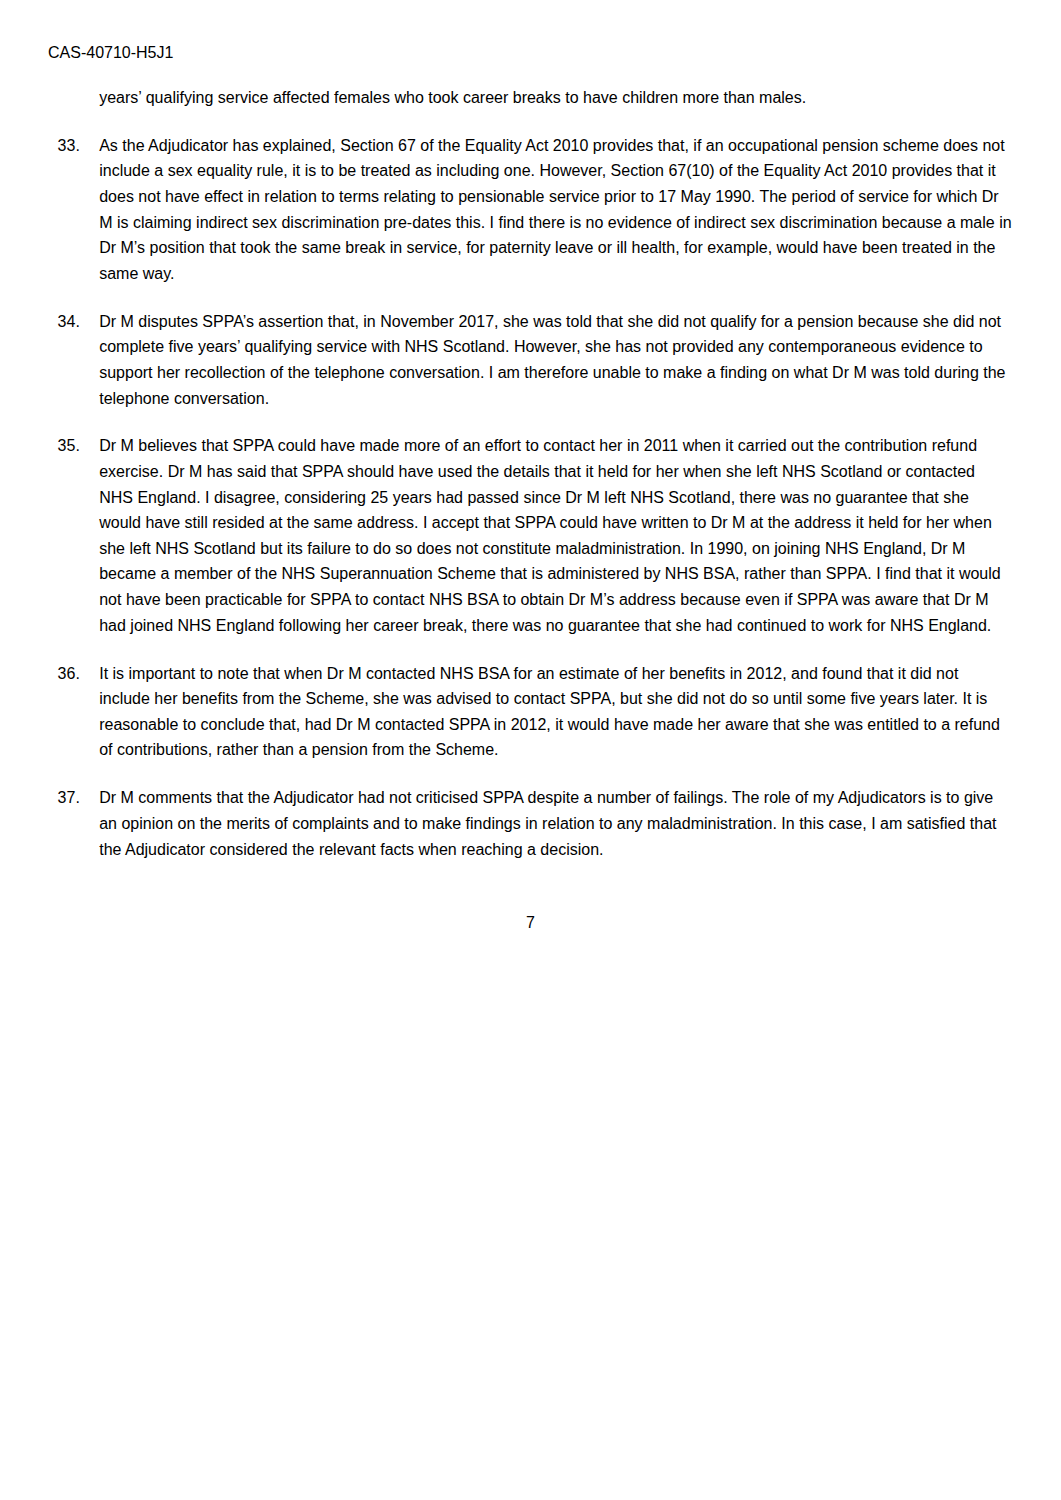CAS-40710-H5J1
years’ qualifying service affected females who took career breaks to have children more than males.
As the Adjudicator has explained, Section 67 of the Equality Act 2010 provides that, if an occupational pension scheme does not include a sex equality rule, it is to be treated as including one. However, Section 67(10) of the Equality Act 2010 provides that it does not have effect in relation to terms relating to pensionable service prior to 17 May 1990. The period of service for which Dr M is claiming indirect sex discrimination pre-dates this. I find there is no evidence of indirect sex discrimination because a male in Dr M’s position that took the same break in service, for paternity leave or ill health, for example, would have been treated in the same way.
Dr M disputes SPPA’s assertion that, in November 2017, she was told that she did not qualify for a pension because she did not complete five years’ qualifying service with NHS Scotland. However, she has not provided any contemporaneous evidence to support her recollection of the telephone conversation. I am therefore unable to make a finding on what Dr M was told during the telephone conversation.
Dr M believes that SPPA could have made more of an effort to contact her in 2011 when it carried out the contribution refund exercise. Dr M has said that SPPA should have used the details that it held for her when she left NHS Scotland or contacted NHS England. I disagree, considering 25 years had passed since Dr M left NHS Scotland, there was no guarantee that she would have still resided at the same address. I accept that SPPA could have written to Dr M at the address it held for her when she left NHS Scotland but its failure to do so does not constitute maladministration. In 1990, on joining NHS England, Dr M became a member of the NHS Superannuation Scheme that is administered by NHS BSA, rather than SPPA. I find that it would not have been practicable for SPPA to contact NHS BSA to obtain Dr M’s address because even if SPPA was aware that Dr M had joined NHS England following her career break, there was no guarantee that she had continued to work for NHS England.
It is important to note that when Dr M contacted NHS BSA for an estimate of her benefits in 2012, and found that it did not include her benefits from the Scheme, she was advised to contact SPPA, but she did not do so until some five years later. It is reasonable to conclude that, had Dr M contacted SPPA in 2012, it would have made her aware that she was entitled to a refund of contributions, rather than a pension from the Scheme.
Dr M comments that the Adjudicator had not criticised SPPA despite a number of failings. The role of my Adjudicators is to give an opinion on the merits of complaints and to make findings in relation to any maladministration. In this case, I am satisfied that the Adjudicator considered the relevant facts when reaching a decision.
7